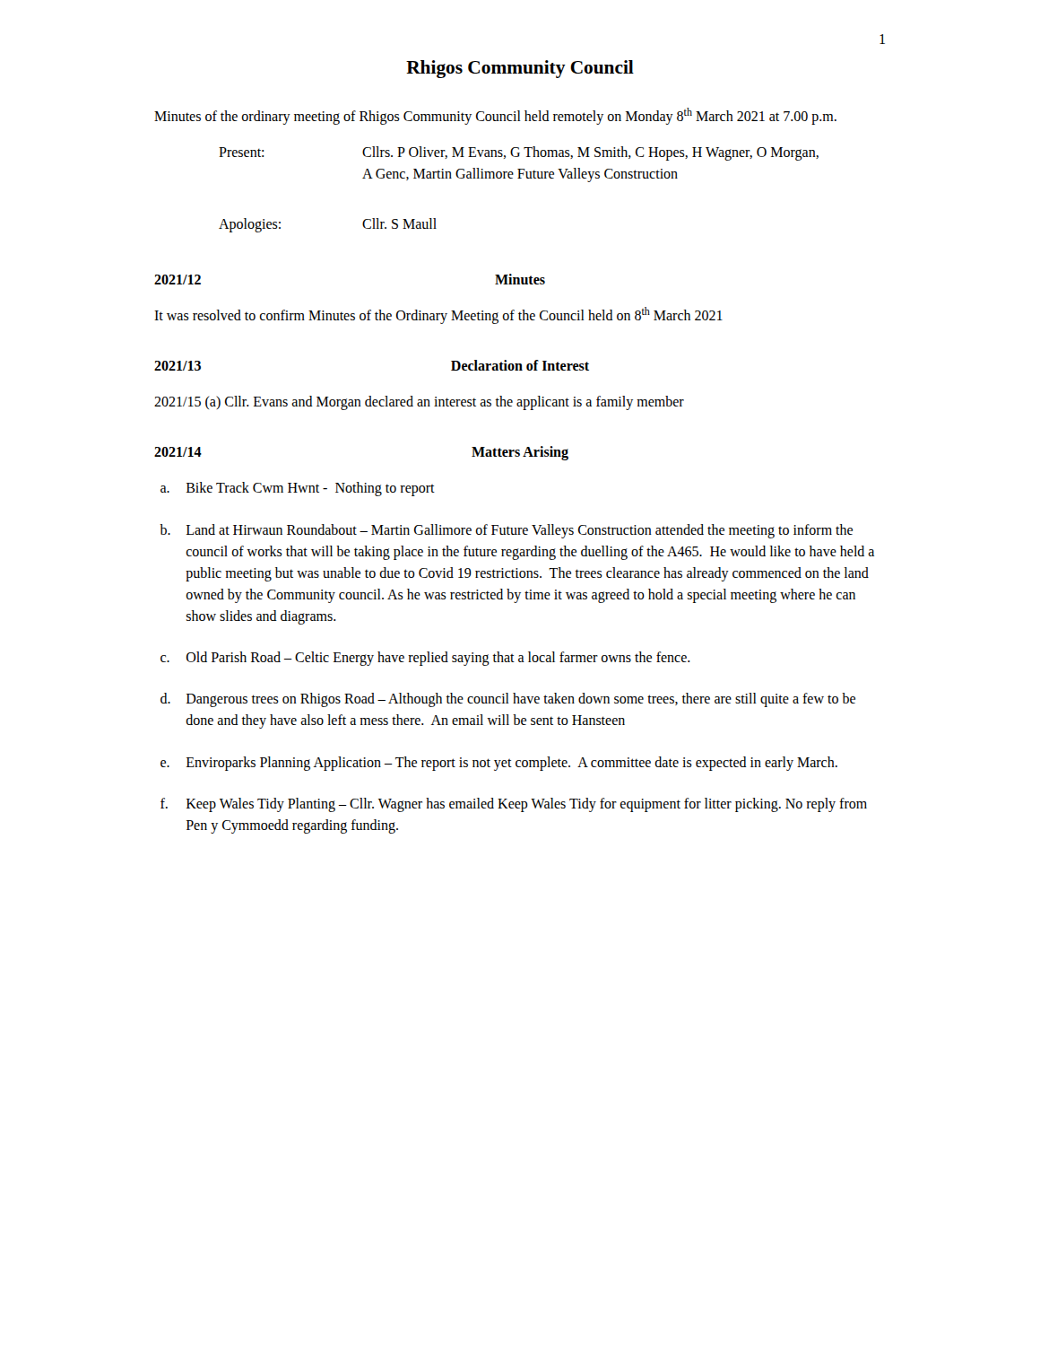1
Rhigos Community Council
Minutes of the ordinary meeting of Rhigos Community Council held remotely on Monday 8th March 2021 at 7.00 p.m.
| Present: | Cllrs. P Oliver, M Evans, G Thomas, M Smith, C Hopes, H Wagner, O Morgan, A Genc, Martin Gallimore Future Valleys Construction |
| Apologies: | Cllr. S Maull |
2021/12 Minutes
It was resolved to confirm Minutes of the Ordinary Meeting of the Council held on 8th March 2021
2021/13 Declaration of Interest
2021/15 (a) Cllr. Evans and Morgan declared an interest as the applicant is a family member
2021/14 Matters Arising
a. Bike Track Cwm Hwnt - Nothing to report
b. Land at Hirwaun Roundabout – Martin Gallimore of Future Valleys Construction attended the meeting to inform the council of works that will be taking place in the future regarding the duelling of the A465. He would like to have held a public meeting but was unable to due to Covid 19 restrictions. The trees clearance has already commenced on the land owned by the Community council. As he was restricted by time it was agreed to hold a special meeting where he can show slides and diagrams.
c. Old Parish Road – Celtic Energy have replied saying that a local farmer owns the fence.
d. Dangerous trees on Rhigos Road – Although the council have taken down some trees, there are still quite a few to be done and they have also left a mess there. An email will be sent to Hansteen
e. Enviroparks Planning Application – The report is not yet complete. A committee date is expected in early March.
f. Keep Wales Tidy Planting – Cllr. Wagner has emailed Keep Wales Tidy for equipment for litter picking. No reply from Pen y Cymmoedd regarding funding.